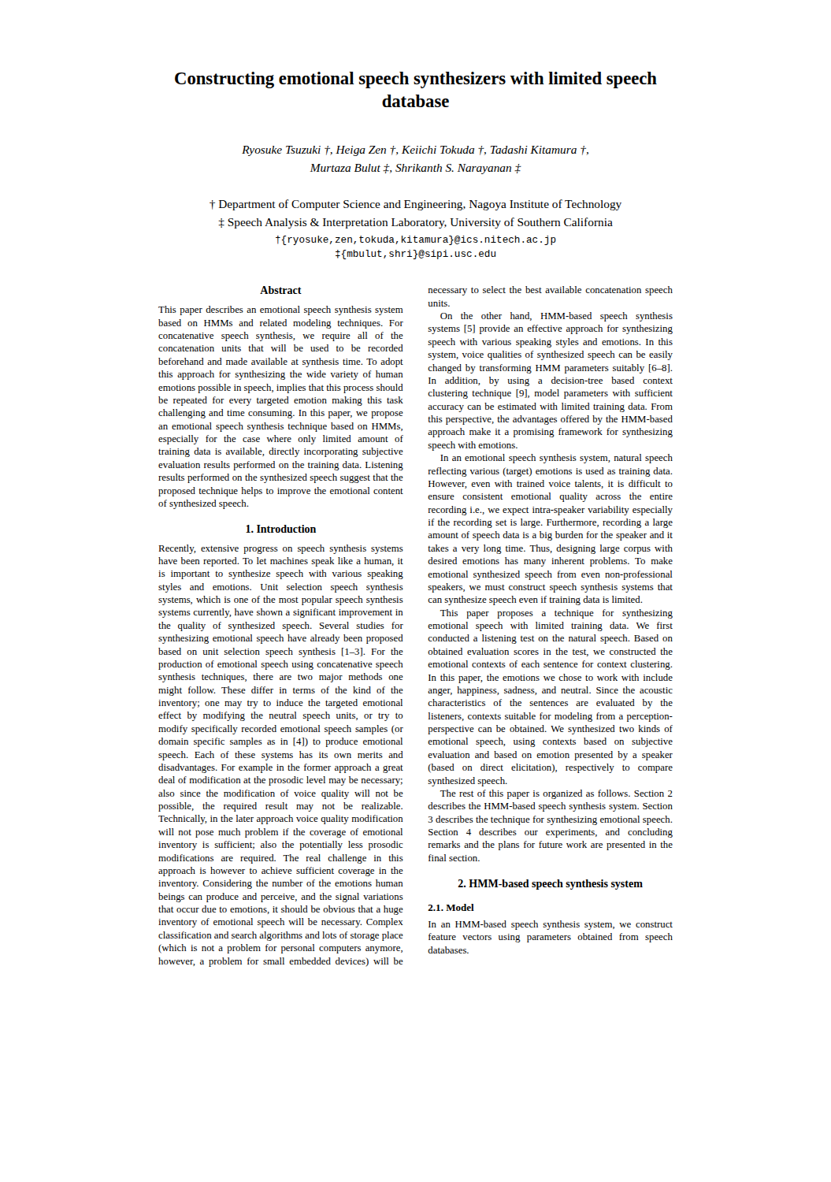Constructing emotional speech synthesizers with limited speech database
Ryosuke Tsuzuki †, Heiga Zen †, Keiichi Tokuda †, Tadashi Kitamura †,
Murtaza Bulut ‡, Shrikanth S. Narayanan ‡
† Department of Computer Science and Engineering, Nagoya Institute of Technology
‡ Speech Analysis & Interpretation Laboratory, University of Southern California
†{ryosuke,zen,tokuda,kitamura}@ics.nitech.ac.jp
‡{mbulut,shri}@sipi.usc.edu
Abstract
This paper describes an emotional speech synthesis system based on HMMs and related modeling techniques. For concatenative speech synthesis, we require all of the concatenation units that will be used to be recorded beforehand and made available at synthesis time. To adopt this approach for synthesizing the wide variety of human emotions possible in speech, implies that this process should be repeated for every targeted emotion making this task challenging and time consuming. In this paper, we propose an emotional speech synthesis technique based on HMMs, especially for the case where only limited amount of training data is available, directly incorporating subjective evaluation results performed on the training data. Listening results performed on the synthesized speech suggest that the proposed technique helps to improve the emotional content of synthesized speech.
1. Introduction
Recently, extensive progress on speech synthesis systems have been reported. To let machines speak like a human, it is important to synthesize speech with various speaking styles and emotions. Unit selection speech synthesis systems, which is one of the most popular speech synthesis systems currently, have shown a significant improvement in the quality of synthesized speech. Several studies for synthesizing emotional speech have already been proposed based on unit selection speech synthesis [1–3]. For the production of emotional speech using concatenative speech synthesis techniques, there are two major methods one might follow. These differ in terms of the kind of the inventory; one may try to induce the targeted emotional effect by modifying the neutral speech units, or try to modify specifically recorded emotional speech samples (or domain specific samples as in [4]) to produce emotional speech. Each of these systems has its own merits and disadvantages. For example in the former approach a great deal of modification at the prosodic level may be necessary; also since the modification of voice quality will not be possible, the required result may not be realizable. Technically, in the later approach voice quality modification will not pose much problem if the coverage of emotional inventory is sufficient; also the potentially less prosodic modifications are required. The real challenge in this approach is however to achieve sufficient coverage in the inventory. Considering the number of the emotions human beings can produce and perceive, and the signal variations that occur due to emotions, it should be obvious that a huge inventory of emotional speech will be necessary. Complex classification and search algorithms and lots of storage place (which is not a problem for personal computers anymore, however, a problem for small embedded devices) will be necessary to select the best available concatenation speech units.
On the other hand, HMM-based speech synthesis systems [5] provide an effective approach for synthesizing speech with various speaking styles and emotions. In this system, voice qualities of synthesized speech can be easily changed by transforming HMM parameters suitably [6–8]. In addition, by using a decision-tree based context clustering technique [9], model parameters with sufficient accuracy can be estimated with limited training data. From this perspective, the advantages offered by the HMM-based approach make it a promising framework for synthesizing speech with emotions.
In an emotional speech synthesis system, natural speech reflecting various (target) emotions is used as training data. However, even with trained voice talents, it is difficult to ensure consistent emotional quality across the entire recording i.e., we expect intra-speaker variability especially if the recording set is large. Furthermore, recording a large amount of speech data is a big burden for the speaker and it takes a very long time. Thus, designing large corpus with desired emotions has many inherent problems. To make emotional synthesized speech from even non-professional speakers, we must construct speech synthesis systems that can synthesize speech even if training data is limited.
This paper proposes a technique for synthesizing emotional speech with limited training data. We first conducted a listening test on the natural speech. Based on obtained evaluation scores in the test, we constructed the emotional contexts of each sentence for context clustering. In this paper, the emotions we chose to work with include anger, happiness, sadness, and neutral. Since the acoustic characteristics of the sentences are evaluated by the listeners, contexts suitable for modeling from a perception-perspective can be obtained. We synthesized two kinds of emotional speech, using contexts based on subjective evaluation and based on emotion presented by a speaker (based on direct elicitation), respectively to compare synthesized speech.
The rest of this paper is organized as follows. Section 2 describes the HMM-based speech synthesis system. Section 3 describes the technique for synthesizing emotional speech. Section 4 describes our experiments, and concluding remarks and the plans for future work are presented in the final section.
2. HMM-based speech synthesis system
2.1. Model
In an HMM-based speech synthesis system, we construct feature vectors using parameters obtained from speech databases.